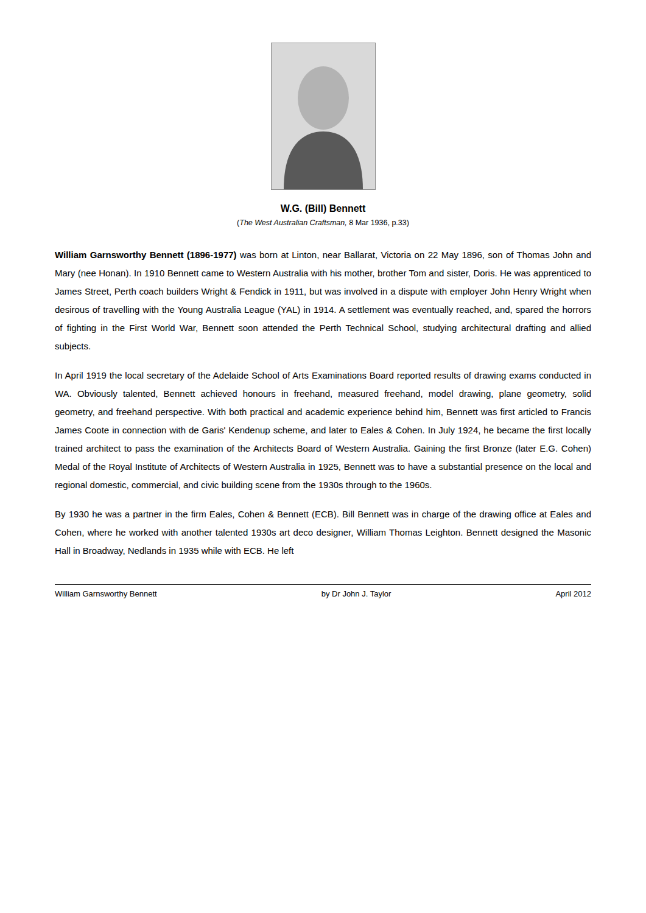W.G. (Bill) Bennett
(The West Australian Craftsman, 8 Mar 1936, p.33)
William Garnsworthy Bennett (1896-1977) was born at Linton, near Ballarat, Victoria on 22 May 1896, son of Thomas John and Mary (nee Honan). In 1910 Bennett came to Western Australia with his mother, brother Tom and sister, Doris. He was apprenticed to James Street, Perth coach builders Wright & Fendick in 1911, but was involved in a dispute with employer John Henry Wright when desirous of travelling with the Young Australia League (YAL) in 1914. A settlement was eventually reached, and, spared the horrors of fighting in the First World War, Bennett soon attended the Perth Technical School, studying architectural drafting and allied subjects.
In April 1919 the local secretary of the Adelaide School of Arts Examinations Board reported results of drawing exams conducted in WA. Obviously talented, Bennett achieved honours in freehand, measured freehand, model drawing, plane geometry, solid geometry, and freehand perspective. With both practical and academic experience behind him, Bennett was first articled to Francis James Coote in connection with de Garis' Kendenup scheme, and later to Eales & Cohen. In July 1924, he became the first locally trained architect to pass the examination of the Architects Board of Western Australia. Gaining the first Bronze (later E.G. Cohen) Medal of the Royal Institute of Architects of Western Australia in 1925, Bennett was to have a substantial presence on the local and regional domestic, commercial, and civic building scene from the 1930s through to the 1960s.
By 1930 he was a partner in the firm Eales, Cohen & Bennett (ECB). Bill Bennett was in charge of the drawing office at Eales and Cohen, where he worked with another talented 1930s art deco designer, William Thomas Leighton. Bennett designed the Masonic Hall in Broadway, Nedlands in 1935 while with ECB. He left
William Garnsworthy Bennett by Dr John J. Taylor April 2012